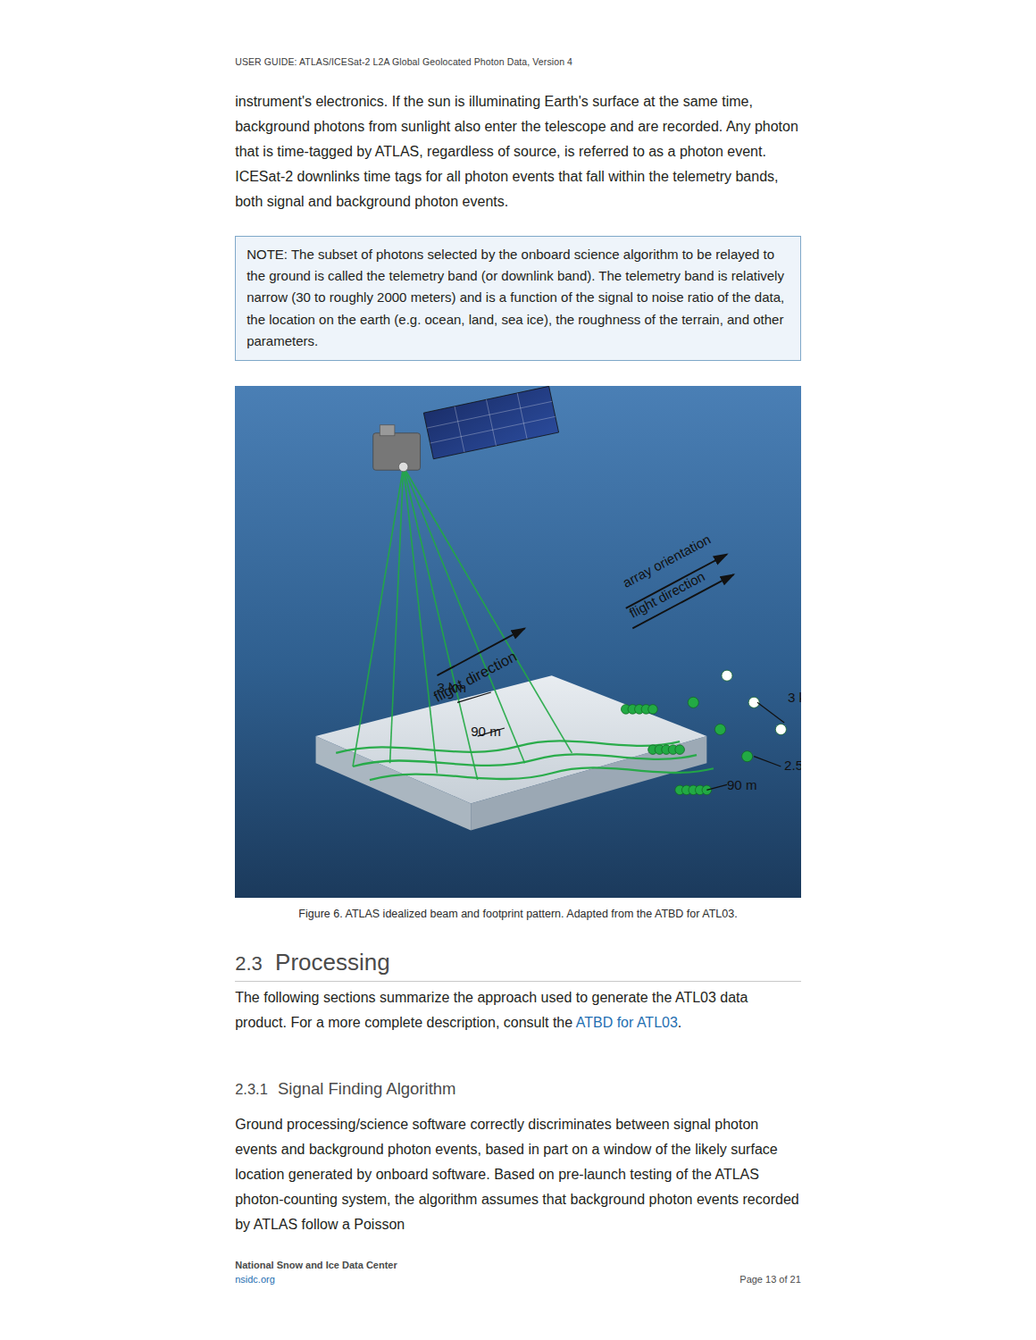USER GUIDE: ATLAS/ICESat-2 L2A Global Geolocated Photon Data, Version 4
instrument's electronics. If the sun is illuminating Earth's surface at the same time, background photons from sunlight also enter the telescope and are recorded. Any photon that is time-tagged by ATLAS, regardless of source, is referred to as a photon event. ICESat-2 downlinks time tags for all photon events that fall within the telemetry bands, both signal and background photon events.
NOTE: The subset of photons selected by the onboard science algorithm to be relayed to the ground is called the telemetry band (or downlink band). The telemetry band is relatively narrow (30 to roughly 2000 meters) and is a function of the signal to noise ratio of the data, the location on the earth (e.g. ocean, land, sea ice), the roughness of the terrain, and other parameters.
Figure 6. ATLAS idealized beam and footprint pattern. Adapted from the ATBD for ATL03.
2.3 Processing
The following sections summarize the approach used to generate the ATL03 data product. For a more complete description, consult the ATBD for ATL03.
2.3.1 Signal Finding Algorithm
Ground processing/science software correctly discriminates between signal photon events and background photon events, based in part on a window of the likely surface location generated by onboard software. Based on pre-launch testing of the ATLAS photon-counting system, the algorithm assumes that background photon events recorded by ATLAS follow a Poisson
National Snow and Ice Data Center
nsidc.org
Page 13 of 21